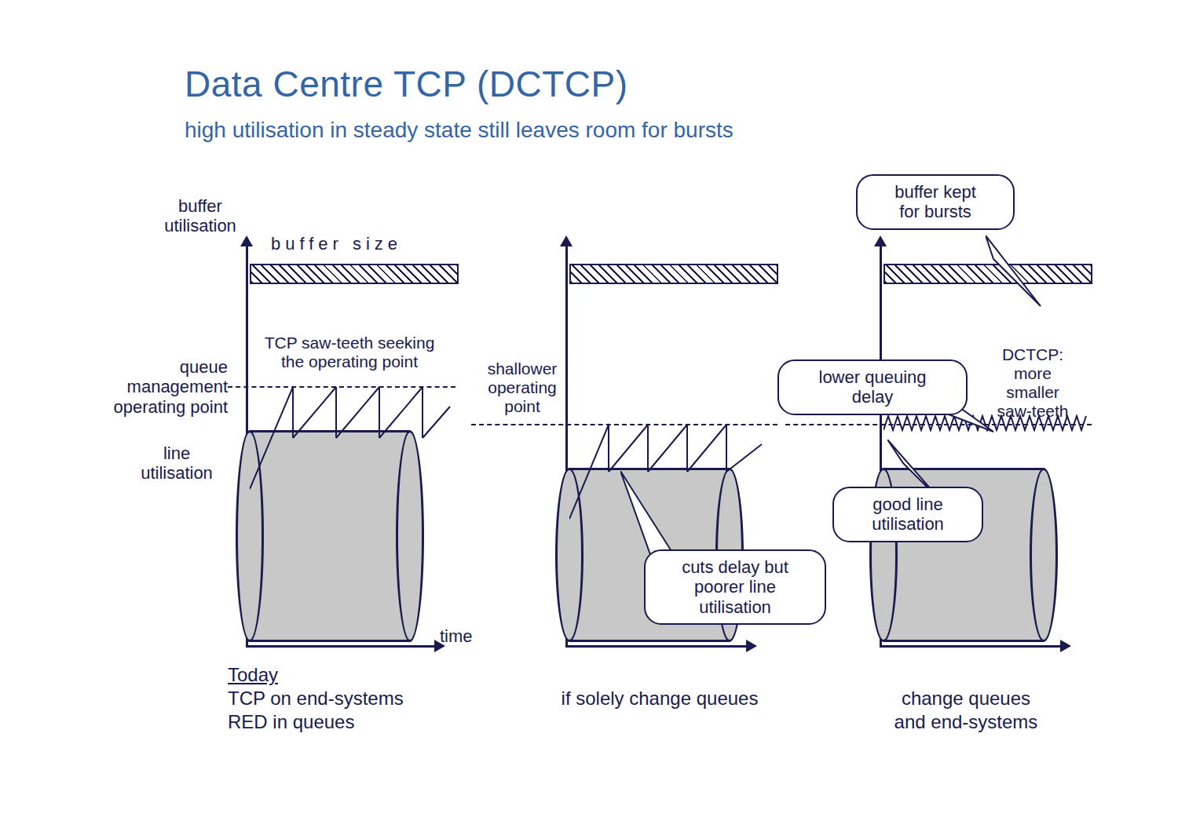Data Centre TCP (DCTCP)
high utilisation in steady state still leaves room for bursts
buffer
utilisation
buffer size
time
queue
management
operating point
TCP saw-teeth seeking
the operating point
line
utilisation
Today
TCP on end-systems
RED in queues
shallower
operating
point
cuts delay but
poorer line
utilisation
if solely change queues
buffer kept
for bursts
DCTCP:
more
smaller
saw-teeth
lower queuing
delay
good line
utilisation
change queues
and end-systems